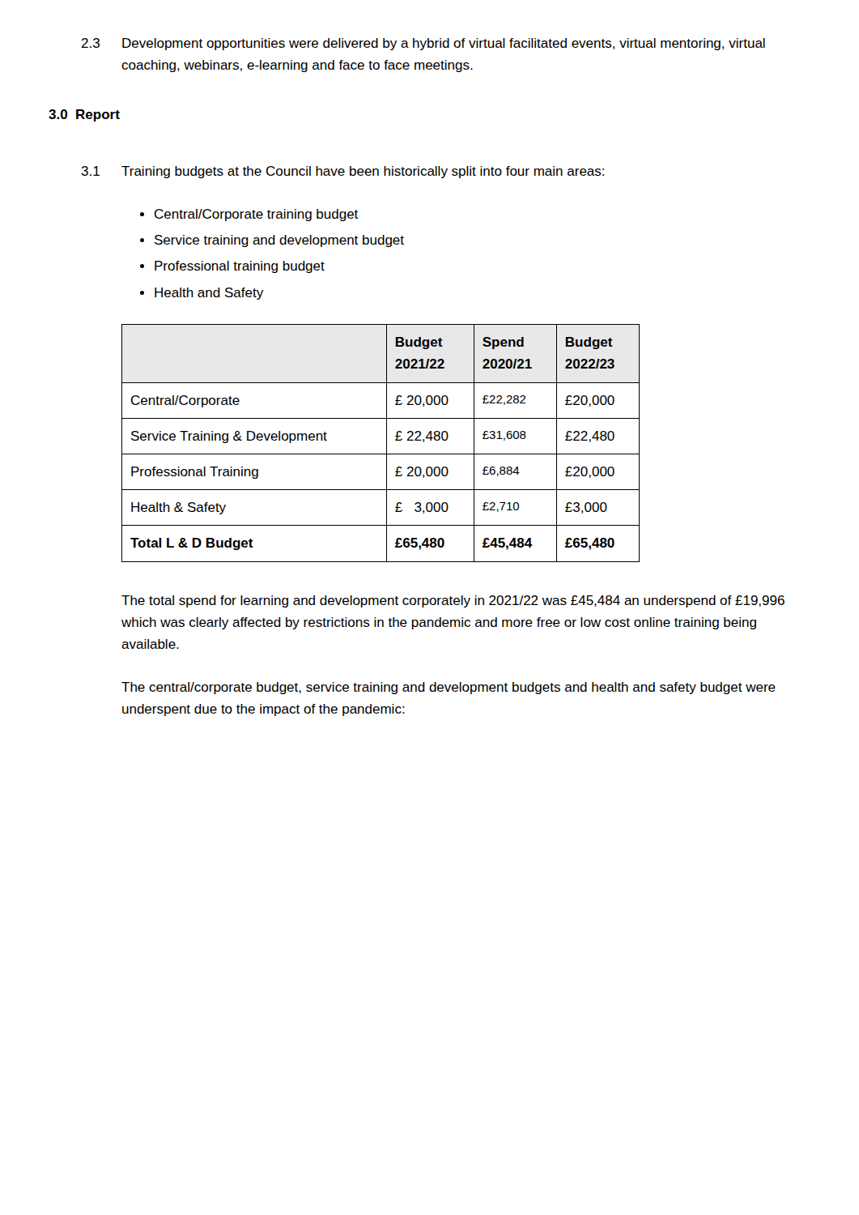2.3
Development opportunities were delivered by a hybrid of virtual facilitated events, virtual mentoring, virtual coaching, webinars, e-learning and face to face meetings.
3.0 Report
3.1
Training budgets at the Council have been historically split into four main areas:
Central/Corporate training budget
Service training and development budget
Professional training budget
Health and Safety
| | Budget 2021/22 | Spend 2020/21 | Budget 2022/23 |
| --- | --- | --- | --- |
| Central/Corporate | £ 20,000 | £22,282 | £20,000 |
| Service Training & Development | £ 22,480 | £31,608 | £22,480 |
| Professional Training | £ 20,000 | £6,884 | £20,000 |
| Health & Safety | £ 3,000 | £2,710 | £3,000 |
| Total L & D Budget | £65,480 | £45,484 | £65,480 |
The total spend for learning and development corporately in 2021/22 was £45,484 an underspend of £19,996 which was clearly affected by restrictions in the pandemic and more free or low cost online training being available.
The central/corporate budget, service training and development budgets and health and safety budget were underspent due to the impact of the pandemic: